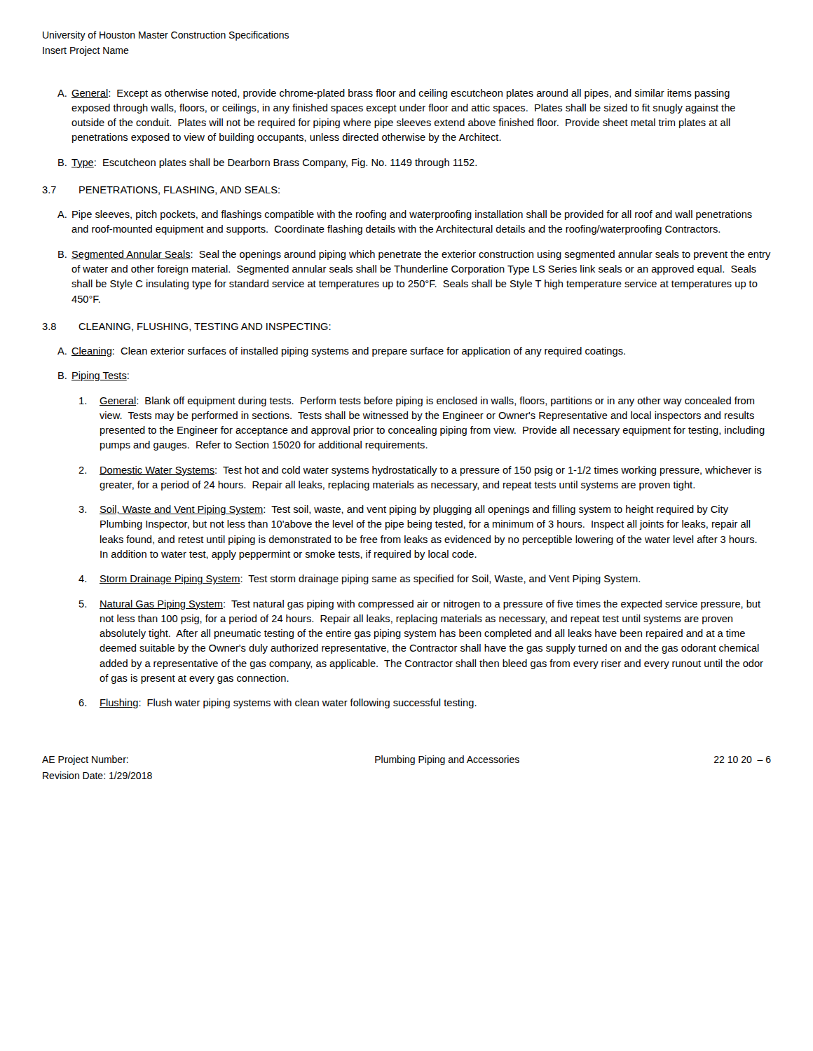University of Houston Master Construction Specifications
Insert Project Name
A.
General: Except as otherwise noted, provide chrome-plated brass floor and ceiling escutcheon plates around all pipes, and similar items passing exposed through walls, floors, or ceilings, in any finished spaces except under floor and attic spaces. Plates shall be sized to fit snugly against the outside of the conduit. Plates will not be required for piping where pipe sleeves extend above finished floor. Provide sheet metal trim plates at all penetrations exposed to view of building occupants, unless directed otherwise by the Architect.
B.
Type: Escutcheon plates shall be Dearborn Brass Company, Fig. No. 1149 through 1152.
3.7
PENETRATIONS, FLASHING, AND SEALS:
A.
Pipe sleeves, pitch pockets, and flashings compatible with the roofing and waterproofing installation shall be provided for all roof and wall penetrations and roof-mounted equipment and supports. Coordinate flashing details with the Architectural details and the roofing/waterproofing Contractors.
B.
Segmented Annular Seals: Seal the openings around piping which penetrate the exterior construction using segmented annular seals to prevent the entry of water and other foreign material. Segmented annular seals shall be Thunderline Corporation Type LS Series link seals or an approved equal. Seals shall be Style C insulating type for standard service at temperatures up to 250°F. Seals shall be Style T high temperature service at temperatures up to 450°F.
3.8
CLEANING, FLUSHING, TESTING AND INSPECTING:
A.
Cleaning: Clean exterior surfaces of installed piping systems and prepare surface for application of any required coatings.
B.
Piping Tests:
1.
General: Blank off equipment during tests. Perform tests before piping is enclosed in walls, floors, partitions or in any other way concealed from view. Tests may be performed in sections. Tests shall be witnessed by the Engineer or Owner's Representative and local inspectors and results presented to the Engineer for acceptance and approval prior to concealing piping from view. Provide all necessary equipment for testing, including pumps and gauges. Refer to Section 15020 for additional requirements.
2.
Domestic Water Systems: Test hot and cold water systems hydrostatically to a pressure of 150 psig or 1-1/2 times working pressure, whichever is greater, for a period of 24 hours. Repair all leaks, replacing materials as necessary, and repeat tests until systems are proven tight.
3.
Soil, Waste and Vent Piping System: Test soil, waste, and vent piping by plugging all openings and filling system to height required by City Plumbing Inspector, but not less than 10'above the level of the pipe being tested, for a minimum of 3 hours. Inspect all joints for leaks, repair all leaks found, and retest until piping is demonstrated to be free from leaks as evidenced by no perceptible lowering of the water level after 3 hours. In addition to water test, apply peppermint or smoke tests, if required by local code.
4.
Storm Drainage Piping System: Test storm drainage piping same as specified for Soil, Waste, and Vent Piping System.
5.
Natural Gas Piping System: Test natural gas piping with compressed air or nitrogen to a pressure of five times the expected service pressure, but not less than 100 psig, for a period of 24 hours. Repair all leaks, replacing materials as necessary, and repeat test until systems are proven absolutely tight. After all pneumatic testing of the entire gas piping system has been completed and all leaks have been repaired and at a time deemed suitable by the Owner's duly authorized representative, the Contractor shall have the gas supply turned on and the gas odorant chemical added by a representative of the gas company, as applicable. The Contractor shall then bleed gas from every riser and every runout until the odor of gas is present at every gas connection.
6.
Flushing: Flush water piping systems with clean water following successful testing.
AE Project Number:
Revision Date: 1/29/2018
Plumbing Piping and Accessories
22 10 20 – 6